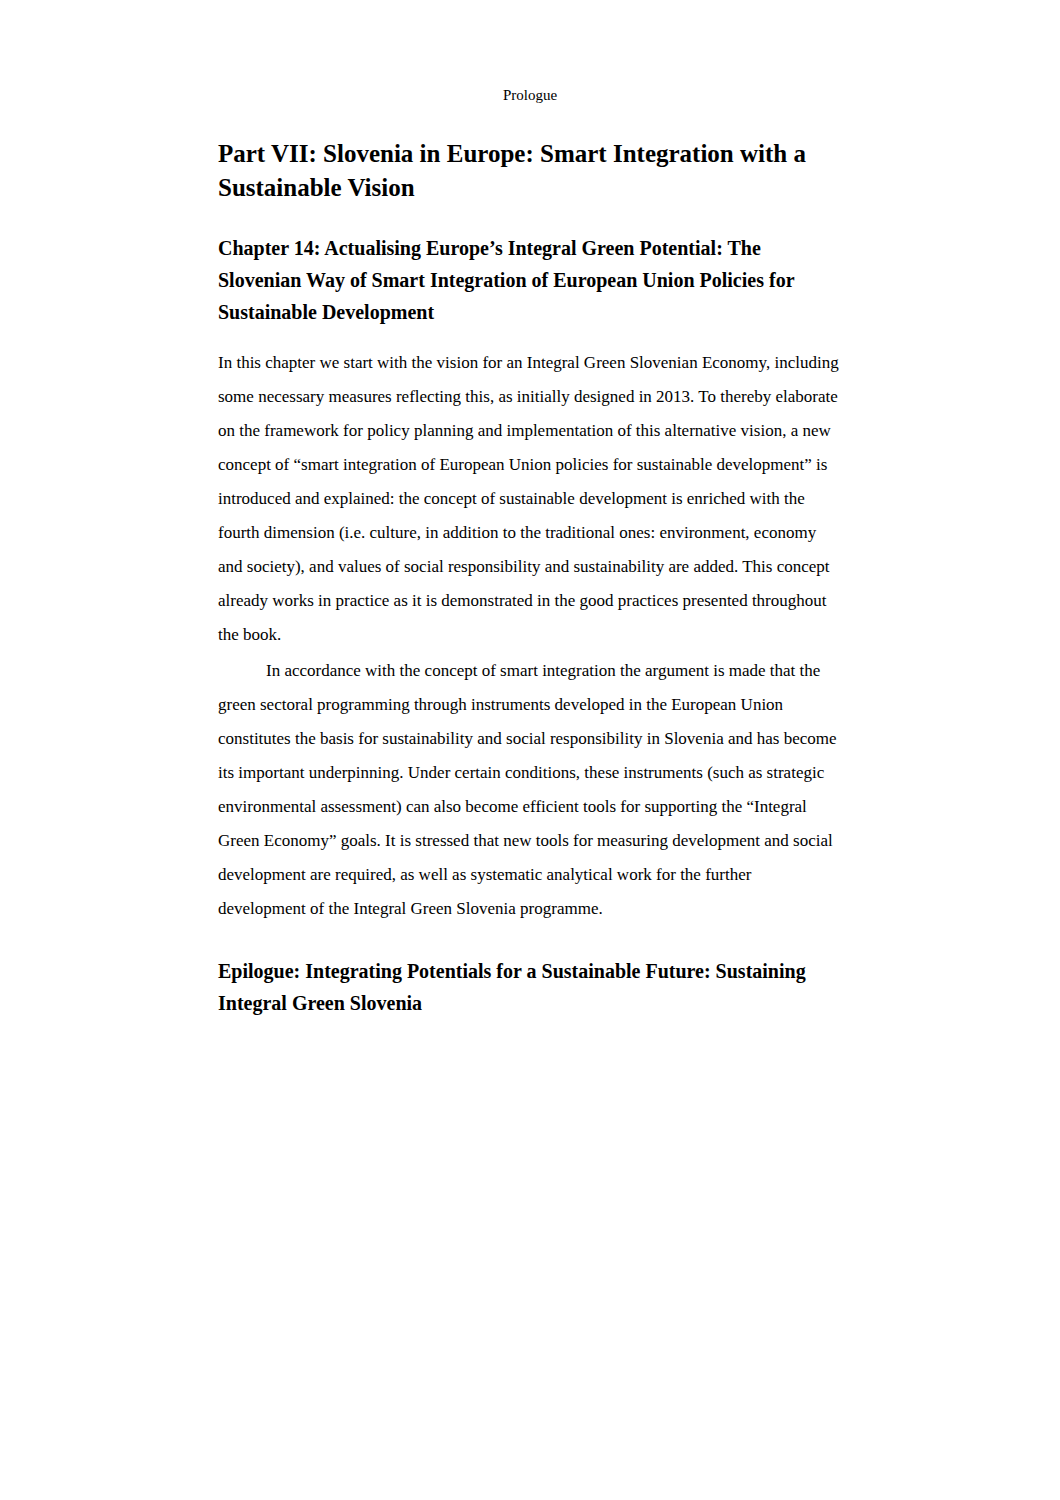Prologue
Part VII: Slovenia in Europe: Smart Integration with a Sustainable Vision
Chapter 14: Actualising Europe’s Integral Green Potential: The Slovenian Way of Smart Integration of European Union Policies for Sustainable Development
In this chapter we start with the vision for an Integral Green Slovenian Economy, including some necessary measures reflecting this, as initially designed in 2013. To thereby elaborate on the framework for policy planning and implementation of this alternative vision, a new concept of “smart integration of European Union policies for sustainable development” is introduced and explained: the concept of sustainable development is enriched with the fourth dimension (i.e. culture, in addition to the traditional ones: environment, economy and society), and values of social responsibility and sustainability are added. This concept already works in practice as it is demonstrated in the good practices presented throughout the book.
In accordance with the concept of smart integration the argument is made that the green sectoral programming through instruments developed in the European Union constitutes the basis for sustainability and social responsibility in Slovenia and has become its important underpinning. Under certain conditions, these instruments (such as strategic environmental assessment) can also become efficient tools for supporting the “Integral Green Economy” goals. It is stressed that new tools for measuring development and social development are required, as well as systematic analytical work for the further development of the Integral Green Slovenia programme.
Epilogue: Integrating Potentials for a Sustainable Future: Sustaining Integral Green Slovenia